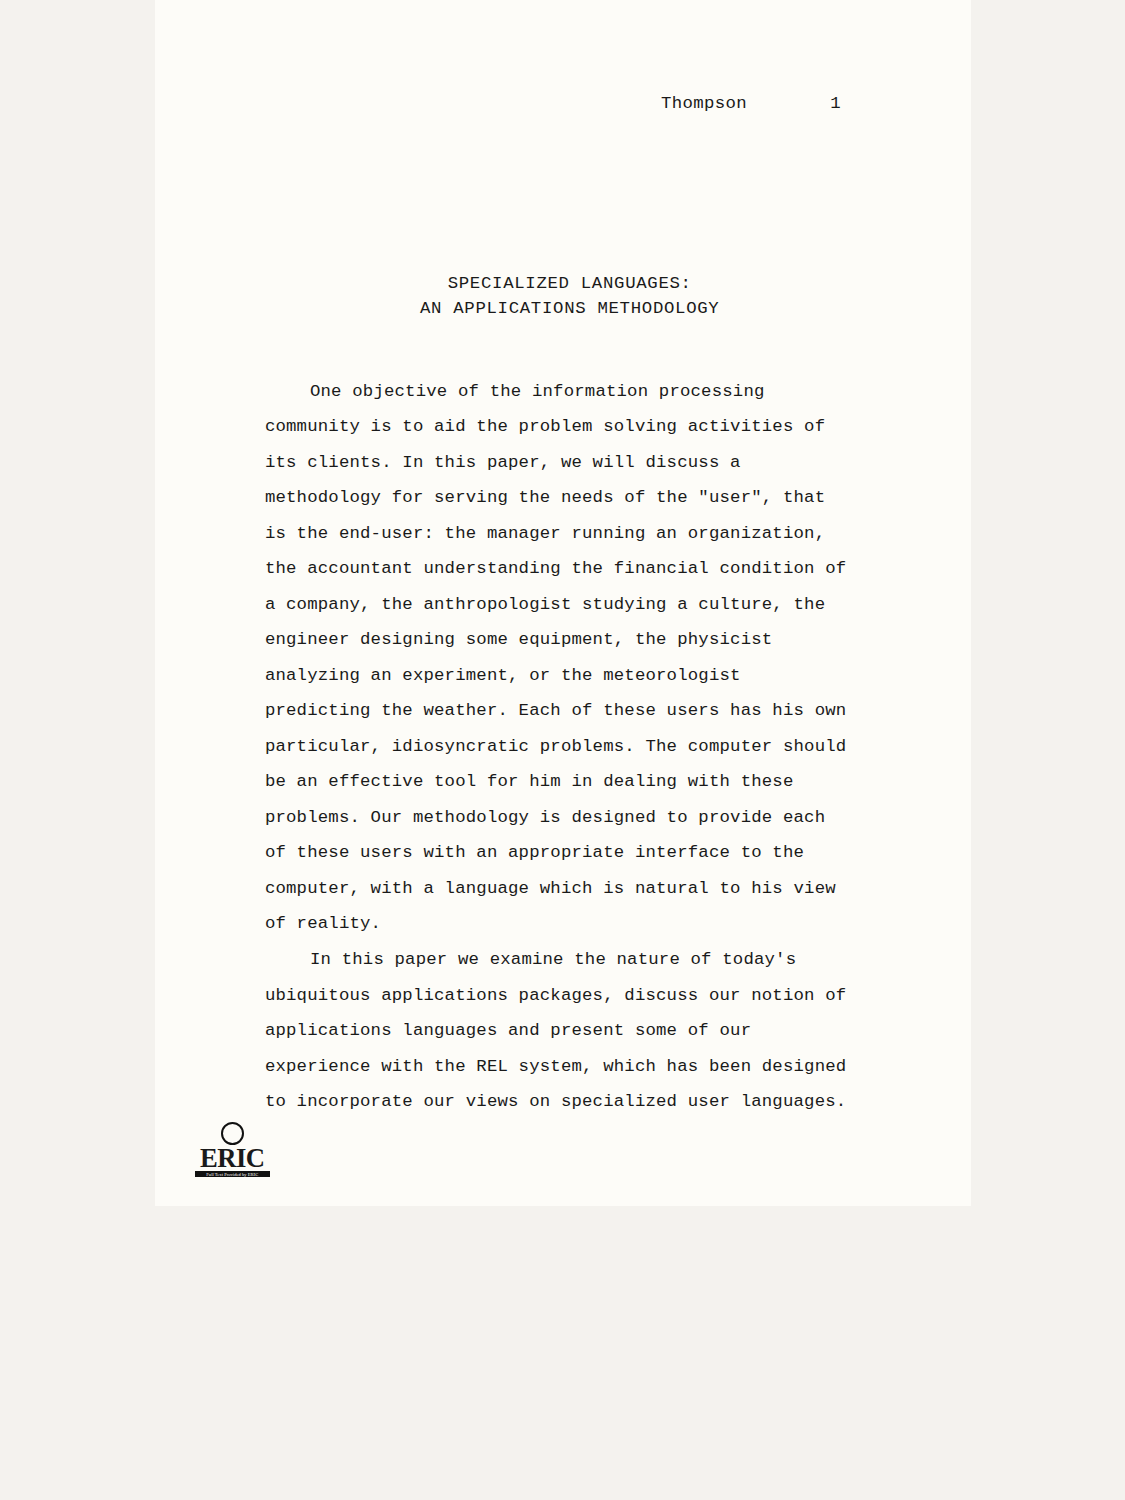Thompson1
Specialized Languages:
An Applications Methodology
One objective of the information processing community is to aid the problem solving activities of its clients. In this paper, we will discuss a methodology for serving the needs of the "user", that is the end-user: the manager running an organization, the accountant understanding the financial condition of a company, the anthropologist studying a culture, the engineer designing some equipment, the physicist analyzing an experiment, or the meteorologist predicting the weather. Each of these users has his own particular, idiosyncratic problems. The computer should be an effective tool for him in dealing with these problems. Our methodology is designed to provide each of these users with an appropriate interface to the computer, with a language which is natural to his view of reality.
In this paper we examine the nature of today's ubiquitous applications packages, discuss our notion of applications languages and present some of our experience with the REL system, which has been designed to incorporate our views on specialized user languages.
ERIC
Full Text Provided by ERIC